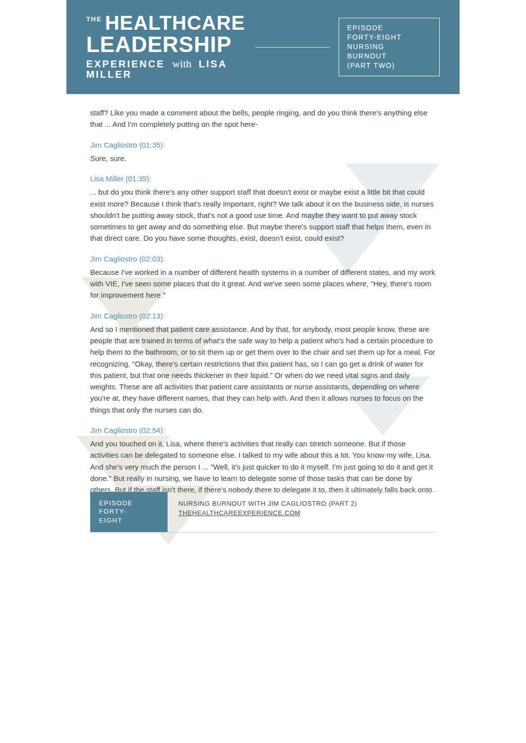The Healthcare
Leadership
Experience with Lisa Miller
Episode
Forty-Eight
Nursing
Burnout
(Part Two)
staff? Like you made a comment about the bells, people ringing, and do you think there's anything else that ... And I'm completely putting on the spot here-
Jim Cagliostro (01:35):
Sure, sure.
Lisa Miller (01:35):
... but do you think there's any other support staff that doesn't exist or maybe exist a little bit that could exist more? Because I think that's really important, right? We talk about it on the business side, is nurses shouldn't be putting away stock, that's not a good use time. And maybe they want to put away stock sometimes to get away and do something else. But maybe there's support staff that helps them, even in that direct care. Do you have some thoughts, exist, doesn't exist, could exist?
Jim Cagliostro (02:03):
Because I've worked in a number of different health systems in a number of different states, and my work with VIE, I've seen some places that do it great. And we've seen some places where, "Hey, there's room for improvement here."
Jim Cagliostro (02:13):
And so I mentioned that patient care assistance. And by that, for anybody, most people know, these are people that are trained in terms of what's the safe way to help a patient who's had a certain procedure to help them to the bathroom, or to sit them up or get them over to the chair and set them up for a meal. For recognizing, "Okay, there's certain restrictions that this patient has, so I can go get a drink of water for this patient, but that one needs thickener in their liquid." Or when do we need vital signs and daily weights. These are all activities that patient care assistants or nurse assistants, depending on where you're at, they have different names, that they can help with. And then it allows nurses to focus on the things that only the nurses can do.
Jim Cagliostro (02:54):
And you touched on it, Lisa, where there's activities that really can stretch someone. But if those activities can be delegated to someone else. I talked to my wife about this a lot. You know my wife, Lisa. And she's very much the person I ... "Well, it's just quicker to do it myself. I'm just going to do it and get it done." But really in nursing, we have to learn to delegate some of those tasks that can be done by others. But if the staff isn't there, if there's nobody there to delegate it to, then it ultimately falls back onto the nurse.
Episode
Forty-
Eight
Nursing Burnout with Jim Cagliostro (Part 2)
thehealthcareexperience.com